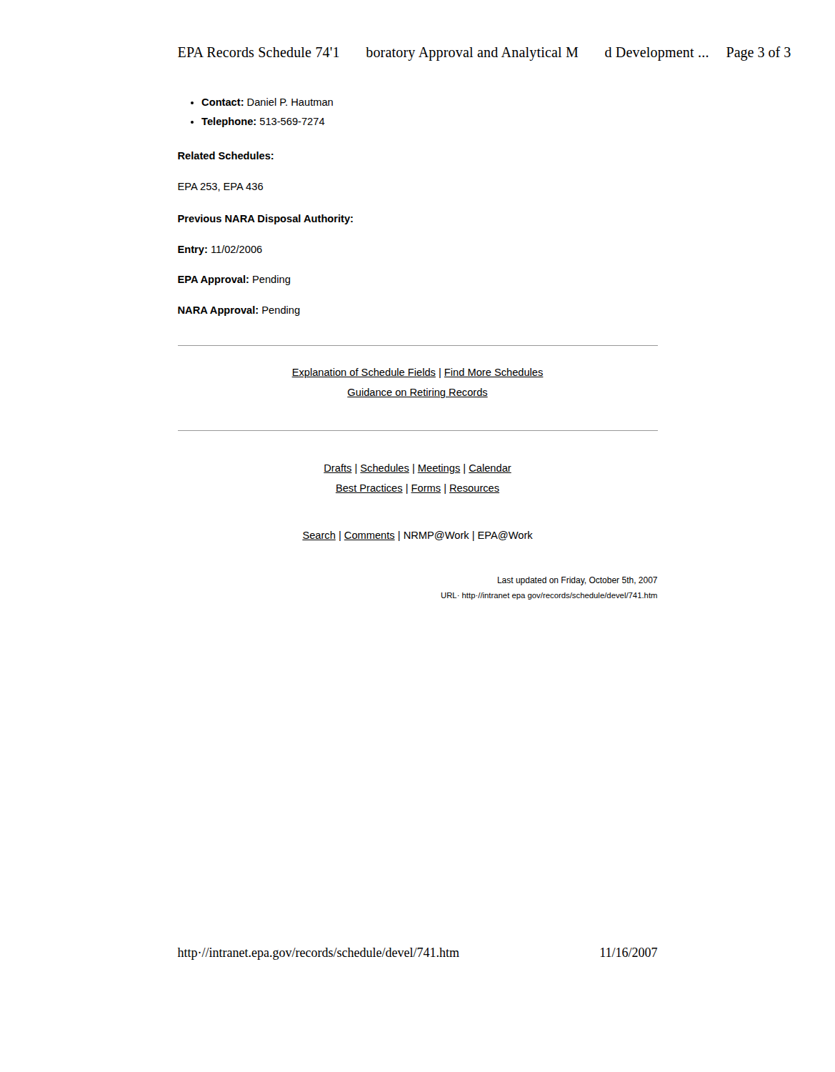EPA Records Schedule 74'1 boratory Approval and Analytical M d Development ... Page 3 of 3
Contact: Daniel P. Hautman
Telephone: 513-569-7274
Related Schedules:
EPA 253, EPA 436
Previous NARA Disposal Authority:
Entry: 11/02/2006
EPA Approval: Pending
NARA Approval: Pending
Explanation of Schedule Fields | Find More Schedules
Guidance on Retiring Records
Drafts | Schedules | Meetings | Calendar
Best Practices | Forms | Resources
Search | Comments | NRMP@Work | EPA@Work
Last updated on Friday, October 5th, 2007
URL· http·//intranet epa gov/records/schedule/devel/741.htm
http·//intranet.epa.gov/records/schedule/devel/741.htm 11/16/2007